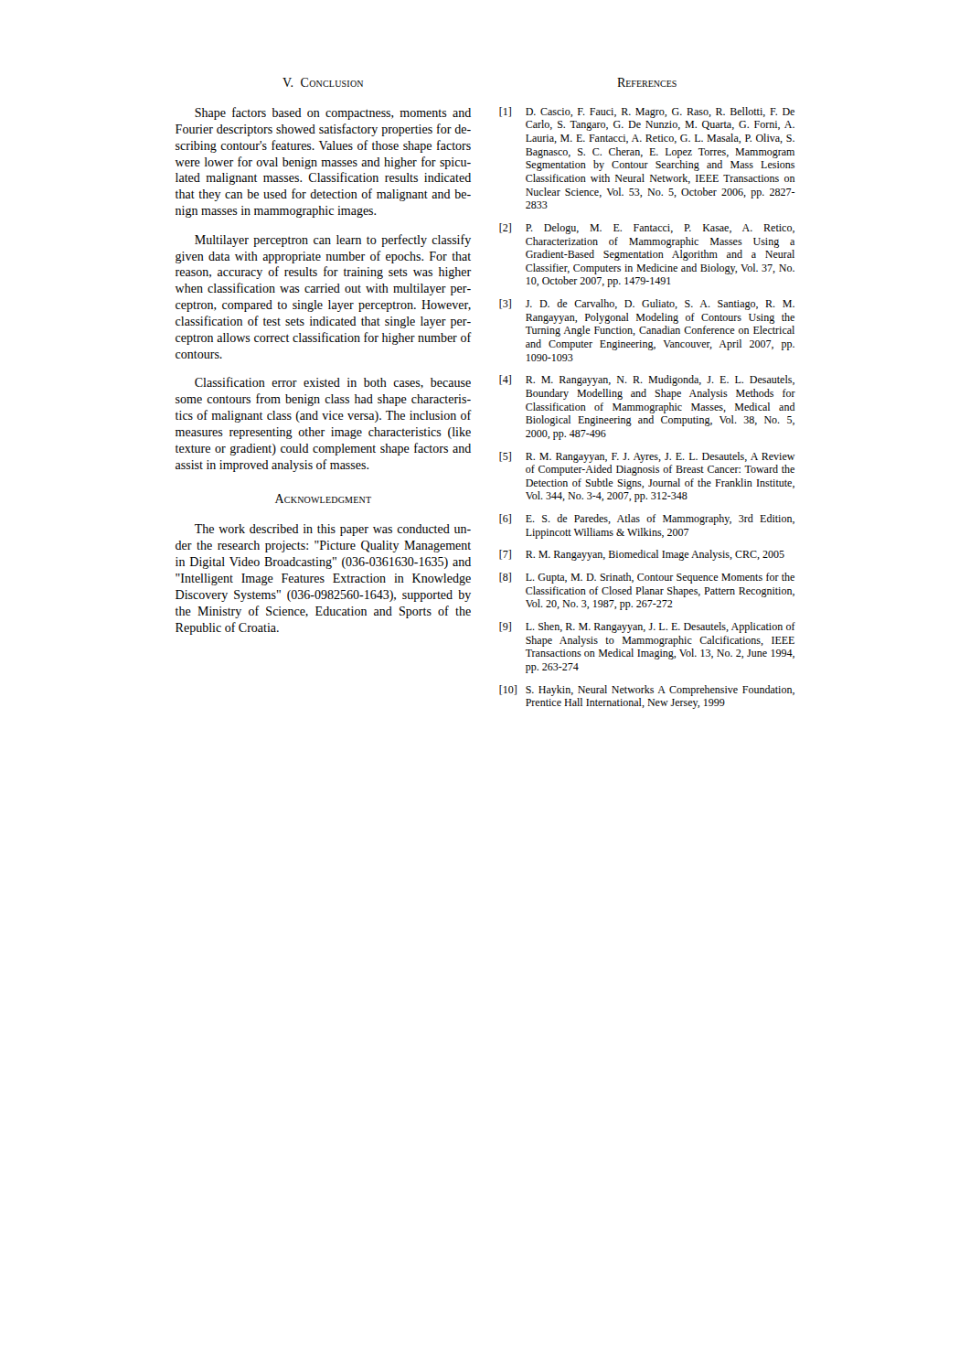V. Conclusion
Shape factors based on compactness, moments and Fourier descriptors showed satisfactory properties for describing contour's features. Values of those shape factors were lower for oval benign masses and higher for spiculated malignant masses. Classification results indicated that they can be used for detection of malignant and benign masses in mammographic images.
Multilayer perceptron can learn to perfectly classify given data with appropriate number of epochs. For that reason, accuracy of results for training sets was higher when classification was carried out with multilayer perceptron, compared to single layer perceptron. However, classification of test sets indicated that single layer perceptron allows correct classification for higher number of contours.
Classification error existed in both cases, because some contours from benign class had shape characteristics of malignant class (and vice versa). The inclusion of measures representing other image characteristics (like texture or gradient) could complement shape factors and assist in improved analysis of masses.
Acknowledgment
The work described in this paper was conducted under the research projects: "Picture Quality Management in Digital Video Broadcasting" (036-0361630-1635) and "Intelligent Image Features Extraction in Knowledge Discovery Systems" (036-0982560-1643), supported by the Ministry of Science, Education and Sports of the Republic of Croatia.
References
[1] D. Cascio, F. Fauci, R. Magro, G. Raso, R. Bellotti, F. De Carlo, S. Tangaro, G. De Nunzio, M. Quarta, G. Forni, A. Lauria, M. E. Fantacci, A. Retico, G. L. Masala, P. Oliva, S. Bagnasco, S. C. Cheran, E. Lopez Torres, Mammogram Segmentation by Contour Searching and Mass Lesions Classification with Neural Network, IEEE Transactions on Nuclear Science, Vol. 53, No. 5, October 2006, pp. 2827-2833
[2] P. Delogu, M. E. Fantacci, P. Kasae, A. Retico, Characterization of Mammographic Masses Using a Gradient-Based Segmentation Algorithm and a Neural Classifier, Computers in Medicine and Biology, Vol. 37, No. 10, October 2007, pp. 1479-1491
[3] J. D. de Carvalho, D. Guliato, S. A. Santiago, R. M. Rangayyan, Polygonal Modeling of Contours Using the Turning Angle Function, Canadian Conference on Electrical and Computer Engineering, Vancouver, April 2007, pp. 1090-1093
[4] R. M. Rangayyan, N. R. Mudigonda, J. E. L. Desautels, Boundary Modelling and Shape Analysis Methods for Classification of Mammographic Masses, Medical and Biological Engineering and Computing, Vol. 38, No. 5, 2000, pp. 487-496
[5] R. M. Rangayyan, F. J. Ayres, J. E. L. Desautels, A Review of Computer-Aided Diagnosis of Breast Cancer: Toward the Detection of Subtle Signs, Journal of the Franklin Institute, Vol. 344, No. 3-4, 2007, pp. 312-348
[6] E. S. de Paredes, Atlas of Mammography, 3rd Edition, Lippincott Williams & Wilkins, 2007
[7] R. M. Rangayyan, Biomedical Image Analysis, CRC, 2005
[8] L. Gupta, M. D. Srinath, Contour Sequence Moments for the Classification of Closed Planar Shapes, Pattern Recognition, Vol. 20, No. 3, 1987, pp. 267-272
[9] L. Shen, R. M. Rangayyan, J. L. E. Desautels, Application of Shape Analysis to Mammographic Calcifications, IEEE Transactions on Medical Imaging, Vol. 13, No. 2, June 1994, pp. 263-274
[10] S. Haykin, Neural Networks A Comprehensive Foundation, Prentice Hall International, New Jersey, 1999